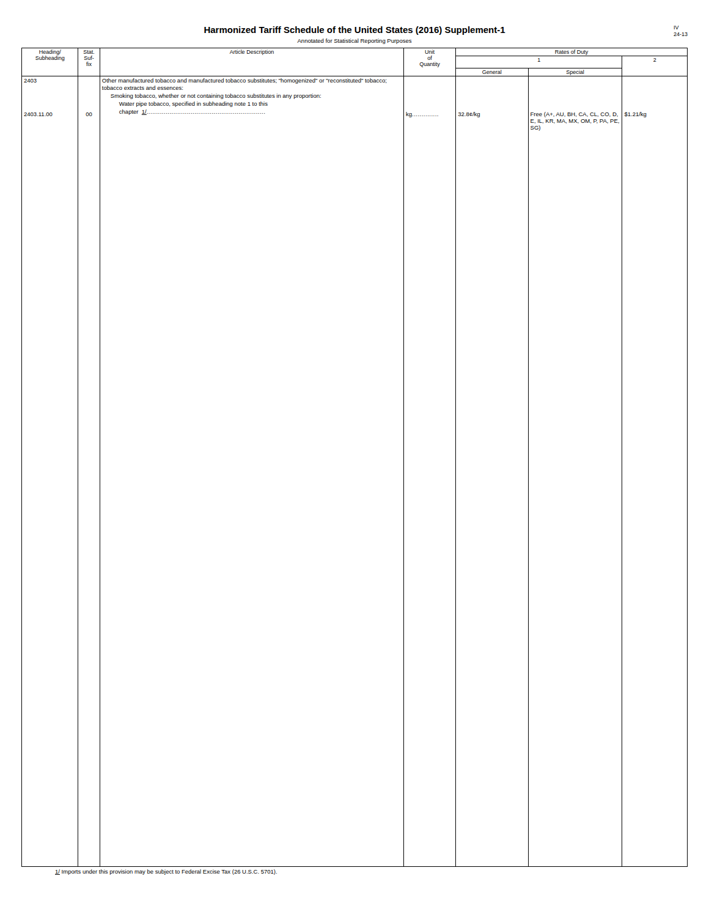IV
24-13
Harmonized Tariff Schedule of the United States (2016) Supplement-1
Annotated for Statistical Reporting Purposes
| Heading/ Subheading | Stat. Suf- fix | Article Description | Unit of Quantity | Rates of Duty |
| --- | --- | --- | --- | --- |
| 1 | 2 |
| | | | | General | Special |
| 2403 2403.11.00 | 00 | Other manufactured tobacco and manufactured tobacco substitutes; "homogenized" or "reconstituted" tobacco; tobacco extracts and essences: Smoking tobacco, whether or not containing tobacco substitutes in any proportion: Water pipe tobacco, specified in subheading note 1 to this chapter 1/ .............................................................. | kg .............. | 32.8¢/kg | Free (A+, AU, BH, CA, CL, CO, D, E, IL, KR, MA, MX, OM, P, PA, PE, SG) | $1.21/kg |
1/ Imports under this provision may be subject to Federal Excise Tax (26 U.S.C. 5701).